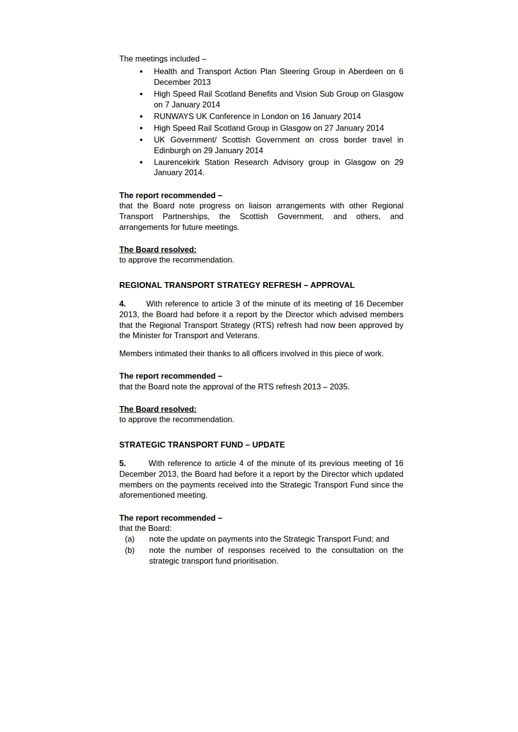The meetings included –
Health and Transport Action Plan Steering Group in Aberdeen on 6 December 2013
High Speed Rail Scotland Benefits and Vision Sub Group on Glasgow on 7 January 2014
RUNWAYS UK Conference in London on 16 January 2014
High Speed Rail Scotland Group in Glasgow on 27 January 2014
UK Government/ Scottish Government on cross border travel in Edinburgh on 29 January 2014
Laurencekirk Station Research Advisory group in Glasgow on 29 January 2014.
The report recommended –
that the Board note progress on liaison arrangements with other Regional Transport Partnerships, the Scottish Government, and others, and arrangements for future meetings.
The Board resolved:
to approve the recommendation.
Regional Transport Strategy Refresh – Approval
4. With reference to article 3 of the minute of its meeting of 16 December 2013, the Board had before it a report by the Director which advised members that the Regional Transport Strategy (RTS) refresh had now been approved by the Minister for Transport and Veterans.
Members intimated their thanks to all officers involved in this piece of work.
The report recommended –
that the Board note the approval of the RTS refresh 2013 – 2035.
The Board resolved:
to approve the recommendation.
Strategic Transport Fund – Update
5. With reference to article 4 of the minute of its previous meeting of 16 December 2013, the Board had before it a report by the Director which updated members on the payments received into the Strategic Transport Fund since the aforementioned meeting.
The report recommended –
that the Board:
(a) note the update on payments into the Strategic Transport Fund; and
(b) note the number of responses received to the consultation on the strategic transport fund prioritisation.